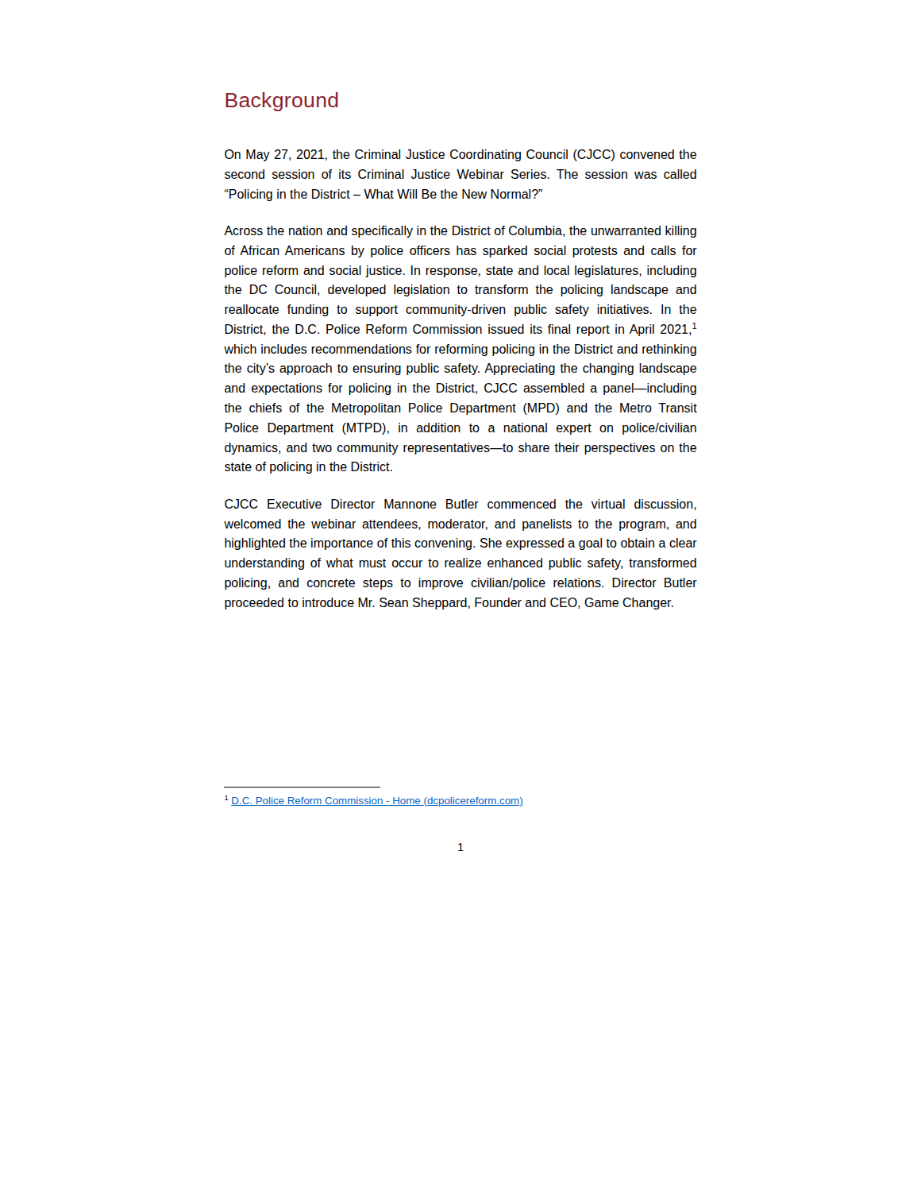Background
On May 27, 2021, the Criminal Justice Coordinating Council (CJCC) convened the second session of its Criminal Justice Webinar Series. The session was called “Policing in the District – What Will Be the New Normal?”
Across the nation and specifically in the District of Columbia, the unwarranted killing of African Americans by police officers has sparked social protests and calls for police reform and social justice. In response, state and local legislatures, including the DC Council, developed legislation to transform the policing landscape and reallocate funding to support community-driven public safety initiatives. In the District, the D.C. Police Reform Commission issued its final report in April 2021,1 which includes recommendations for reforming policing in the District and rethinking the city’s approach to ensuring public safety. Appreciating the changing landscape and expectations for policing in the District, CJCC assembled a panel—including the chiefs of the Metropolitan Police Department (MPD) and the Metro Transit Police Department (MTPD), in addition to a national expert on police/civilian dynamics, and two community representatives—to share their perspectives on the state of policing in the District.
CJCC Executive Director Mannone Butler commenced the virtual discussion, welcomed the webinar attendees, moderator, and panelists to the program, and highlighted the importance of this convening. She expressed a goal to obtain a clear understanding of what must occur to realize enhanced public safety, transformed policing, and concrete steps to improve civilian/police relations. Director Butler proceeded to introduce Mr. Sean Sheppard, Founder and CEO, Game Changer.
1 D.C. Police Reform Commission - Home (dcpolicereform.com)
1